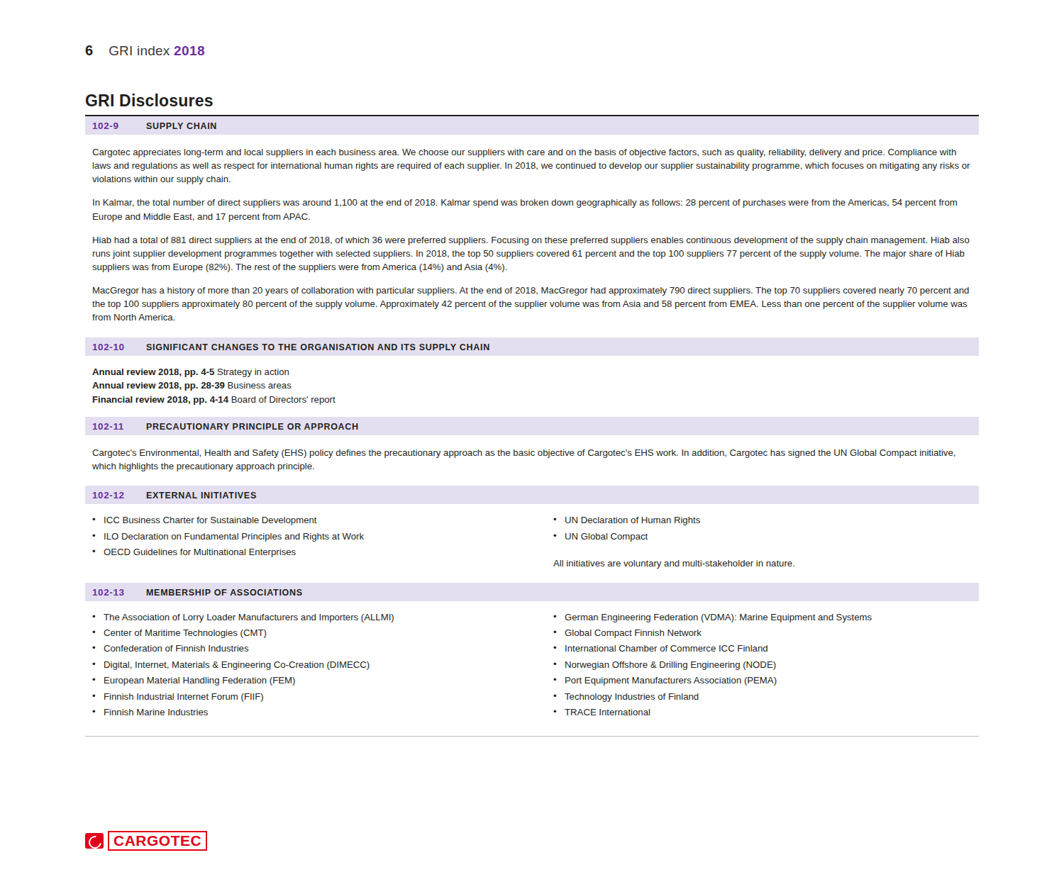6
GRI index 2018
GRI Disclosures
102-9 Supply chain
Cargotec appreciates long-term and local suppliers in each business area. We choose our suppliers with care and on the basis of objective factors, such as quality, reliability, delivery and price. Compliance with laws and regulations as well as respect for international human rights are required of each supplier. In 2018, we continued to develop our supplier sustainability programme, which focuses on mitigating any risks or violations within our supply chain.
In Kalmar, the total number of direct suppliers was around 1,100 at the end of 2018. Kalmar spend was broken down geographically as follows: 28 percent of purchases were from the Americas, 54 percent from Europe and Middle East, and 17 percent from APAC.
Hiab had a total of 881 direct suppliers at the end of 2018, of which 36 were preferred suppliers. Focusing on these preferred suppliers enables continuous development of the supply chain management. Hiab also runs joint supplier development programmes together with selected suppliers. In 2018, the top 50 suppliers covered 61 percent and the top 100 suppliers 77 percent of the supply volume. The major share of Hiab suppliers was from Europe (82%). The rest of the suppliers were from America (14%) and Asia (4%).
MacGregor has a history of more than 20 years of collaboration with particular suppliers. At the end of 2018, MacGregor had approximately 790 direct suppliers. The top 70 suppliers covered nearly 70 percent and the top 100 suppliers approximately 80 percent of the supply volume. Approximately 42 percent of the supplier volume was from Asia and 58 percent from EMEA. Less than one percent of the supplier volume was from North America.
102-10 Significant changes to the organisation and its supply chain
Annual review 2018, pp. 4-5 Strategy in action
Annual review 2018, pp. 28-39 Business areas
Financial review 2018, pp. 4-14 Board of Directors' report
102-11 Precautionary principle or approach
Cargotec's Environmental, Health and Safety (EHS) policy defines the precautionary approach as the basic objective of Cargotec's EHS work. In addition, Cargotec has signed the UN Global Compact initiative, which highlights the precautionary approach principle.
102-12 External initiatives
ICC Business Charter for Sustainable Development
ILO Declaration on Fundamental Principles and Rights at Work
OECD Guidelines for Multinational Enterprises
UN Declaration of Human Rights
UN Global Compact
All initiatives are voluntary and multi-stakeholder in nature.
102-13 Membership of associations
The Association of Lorry Loader Manufacturers and Importers (ALLMI)
Center of Maritime Technologies (CMT)
Confederation of Finnish Industries
Digital, Internet, Materials & Engineering Co-Creation (DIMECC)
European Material Handling Federation (FEM)
Finnish Industrial Internet Forum (FIIF)
Finnish Marine Industries
German Engineering Federation (VDMA): Marine Equipment and Systems
Global Compact Finnish Network
International Chamber of Commerce ICC Finland
Norwegian Offshore & Drilling Engineering (NODE)
Port Equipment Manufacturers Association (PEMA)
Technology Industries of Finland
TRACE International
CARGOTEC